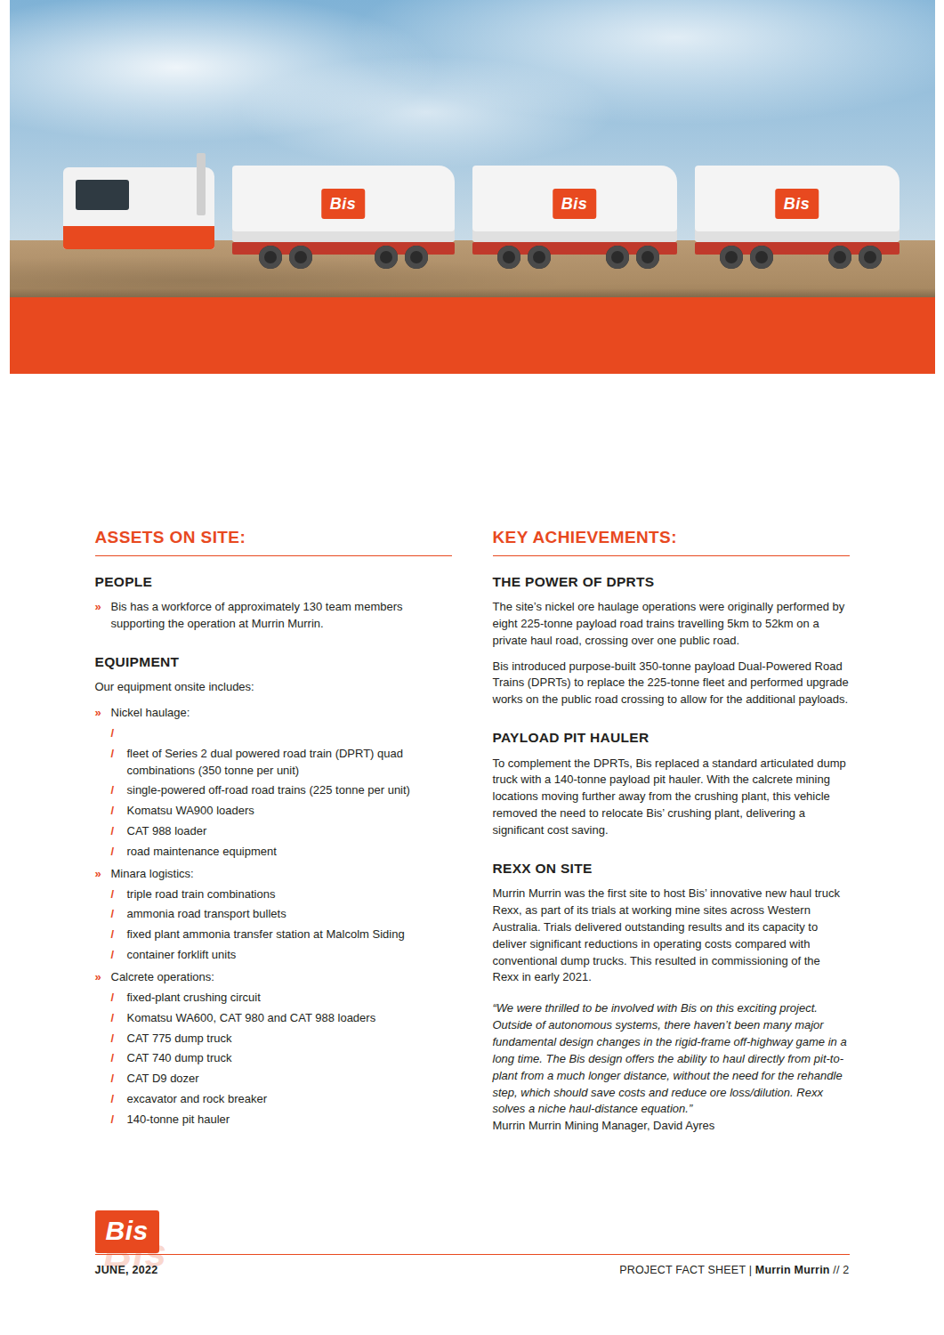Bis
Bis
Bis
Assets on site:
People
Bis has a workforce of approximately 130 team members supporting the operation at Murrin Murrin.
Equipment
Our equipment onsite includes:
Nickel haulage:
fleet of Series 2 dual powered road train (DPRT) quad combinations (350 tonne per unit)
single-powered off-road road trains (225 tonne per unit)
Komatsu WA900 loaders
CAT 988 loader
road maintenance equipment
Minara logistics:
triple road train combinations
ammonia road transport bullets
fixed plant ammonia transfer station at Malcolm Siding
container forklift units
Calcrete operations:
fixed-plant crushing circuit
Komatsu WA600, CAT 980 and CAT 988 loaders
CAT 775 dump truck
CAT 740 dump truck
CAT D9 dozer
excavator and rock breaker
140-tonne pit hauler
Key achievements:
The power of DPRTs
The site’s nickel ore haulage operations were originally performed by eight 225-tonne payload road trains travelling 5km to 52km on a private haul road, crossing over one public road.
Bis introduced purpose-built 350-tonne payload Dual-Powered Road Trains (DPRTs) to replace the 225-tonne fleet and performed upgrade works on the public road crossing to allow for the additional payloads.
Payload pit hauler
To complement the DPRTs, Bis replaced a standard articulated dump truck with a 140-tonne payload pit hauler. With the calcrete mining locations moving further away from the crushing plant, this vehicle removed the need to relocate Bis’ crushing plant, delivering a significant cost saving.
Rexx on site
Murrin Murrin was the first site to host Bis’ innovative new haul truck Rexx, as part of its trials at working mine sites across Western Australia. Trials delivered outstanding results and its capacity to deliver significant reductions in operating costs compared with conventional dump trucks. This resulted in commissioning of the Rexx in early 2021.
“We were thrilled to be involved with Bis on this exciting project. Outside of autonomous systems, there haven’t been many major fundamental design changes in the rigid-frame off-highway game in a long time. The Bis design offers the ability to haul directly from pit-to-plant from a much longer distance, without the need for the rehandle step, which should save costs and reduce ore loss/dilution. Rexx solves a niche haul-distance equation.”
Murrin Murrin Mining Manager, David Ayres
Bis Bis
JUNE, 2022
PROJECT FACT SHEET | Murrin Murrin // 2